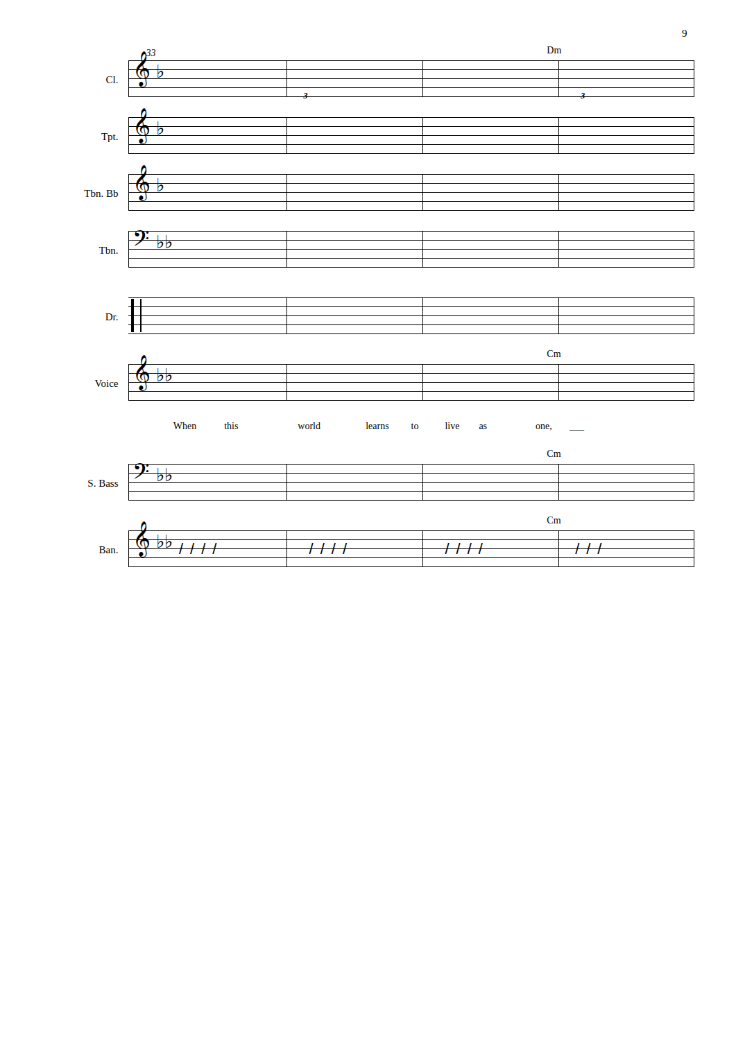9
33
Cl.
𝄞
♭
Dm
3
3
Tpt.
𝄞
♭
Tbn. Bb
𝄞
♭
Tbn.
𝄢
♭♭
Dr.
Voice
𝄞
♭♭
Cm
When this world learns to live as one, ___
S. Bass
𝄢
♭♭
Cm
Ban.
𝄞
♭♭
Cm
////
////
////
///